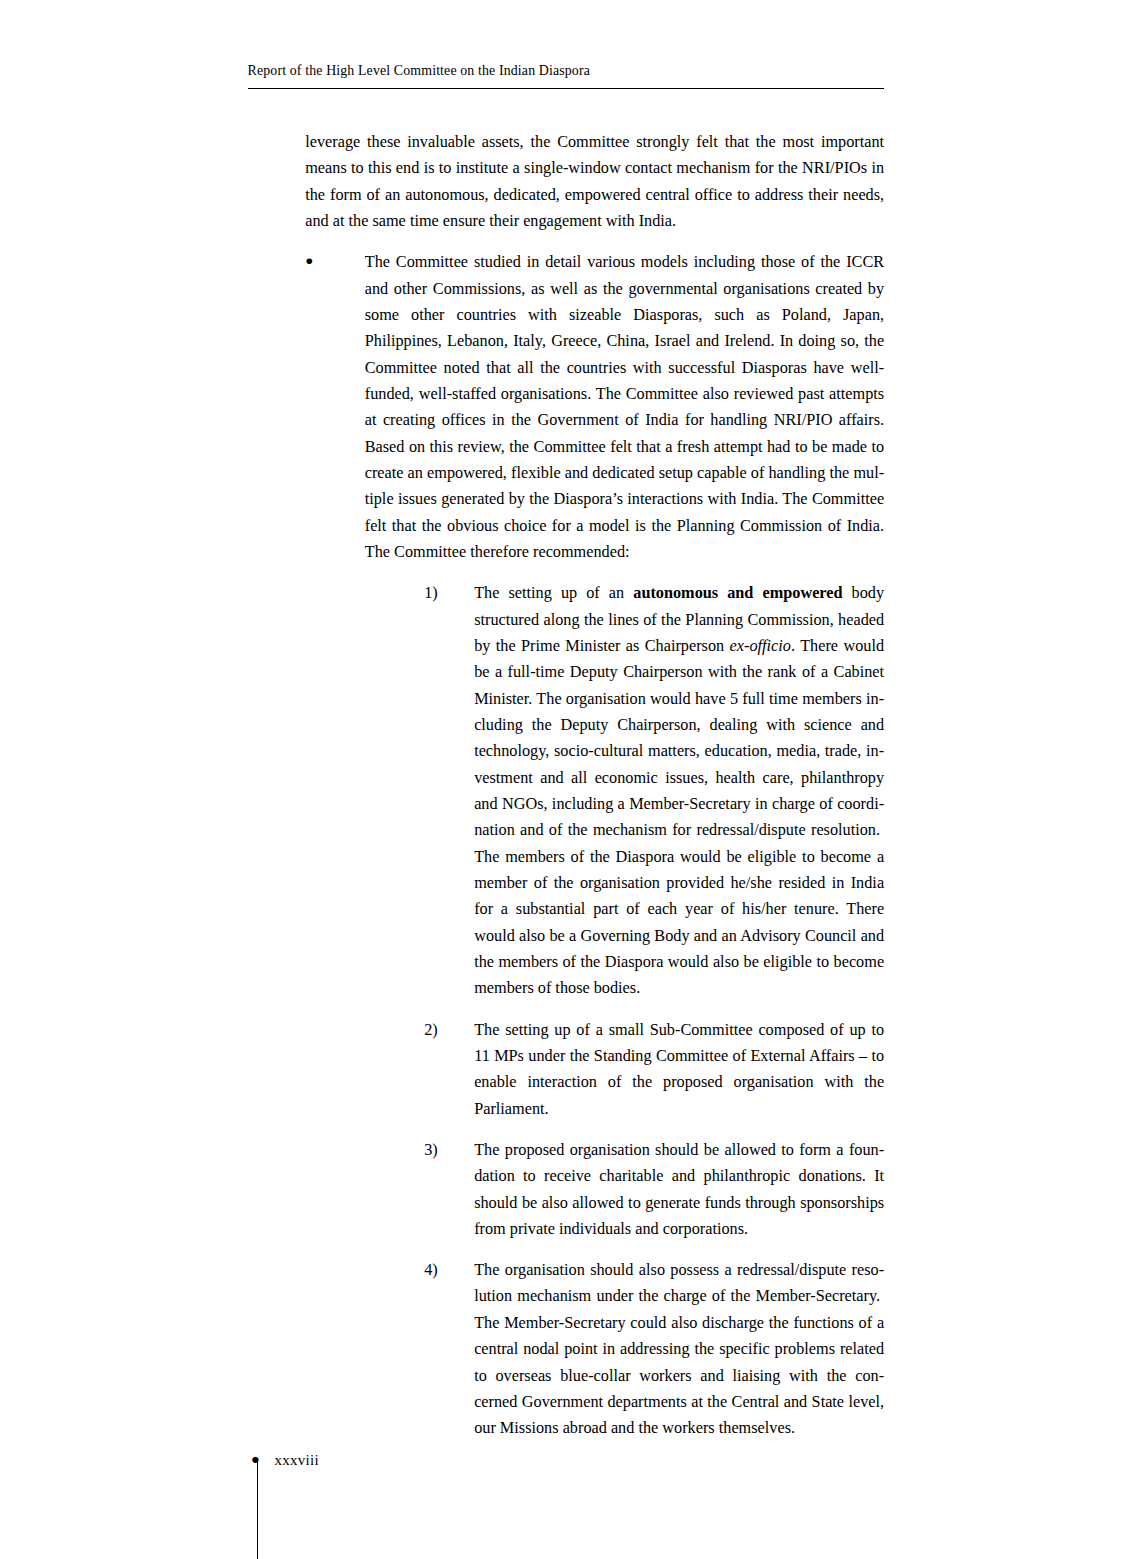Report of the High Level Committee on the Indian Diaspora
leverage these invaluable assets, the Committee strongly felt that the most important means to this end is to institute a single-window contact mechanism for the NRI/PIOs in the form of an autonomous, dedicated, empowered central office to address their needs, and at the same time ensure their engagement with India.
●
The Committee studied in detail various models including those of the ICCR and other Commissions, as well as the governmental organisations created by some other countries with sizeable Diasporas, such as Poland, Japan, Philippines, Lebanon, Italy, Greece, China, Israel and Irelend. In doing so, the Committee noted that all the countries with successful Diasporas have well-funded, well-staffed organisations. The Committee also reviewed past attempts at creating offices in the Government of India for handling NRI/PIO affairs. Based on this review, the Committee felt that a fresh attempt had to be made to create an empowered, flexible and dedicated setup capable of handling the multiple issues generated by the Diaspora’s interactions with India. The Committee felt that the obvious choice for a model is the Planning Commission of India. The Committee therefore recommended:
1) The setting up of an autonomous and empowered body structured along the lines of the Planning Commission, headed by the Prime Minister as Chairperson ex-officio. There would be a full-time Deputy Chairperson with the rank of a Cabinet Minister. The organisation would have 5 full time members including the Deputy Chairperson, dealing with science and technology, socio-cultural matters, education, media, trade, investment and all economic issues, health care, philanthropy and NGOs, including a Member-Secretary in charge of coordination and of the mechanism for redressal/dispute resolution. The members of the Diaspora would be eligible to become a member of the organisation provided he/she resided in India for a substantial part of each year of his/her tenure. There would also be a Governing Body and an Advisory Council and the members of the Diaspora would also be eligible to become members of those bodies.
2) The setting up of a small Sub-Committee composed of up to 11 MPs under the Standing Committee of External Affairs – to enable interaction of the proposed organisation with the Parliament.
3) The proposed organisation should be allowed to form a foundation to receive charitable and philanthropic donations. It should be also allowed to generate funds through sponsorships from private individuals and corporations.
4) The organisation should also possess a redressal/dispute resolution mechanism under the charge of the Member-Secretary. The Member-Secretary could also discharge the functions of a central nodal point in addressing the specific problems related to overseas blue-collar workers and liaising with the concerned Government departments at the Central and State level, our Missions abroad and the workers themselves.
● xxxviii